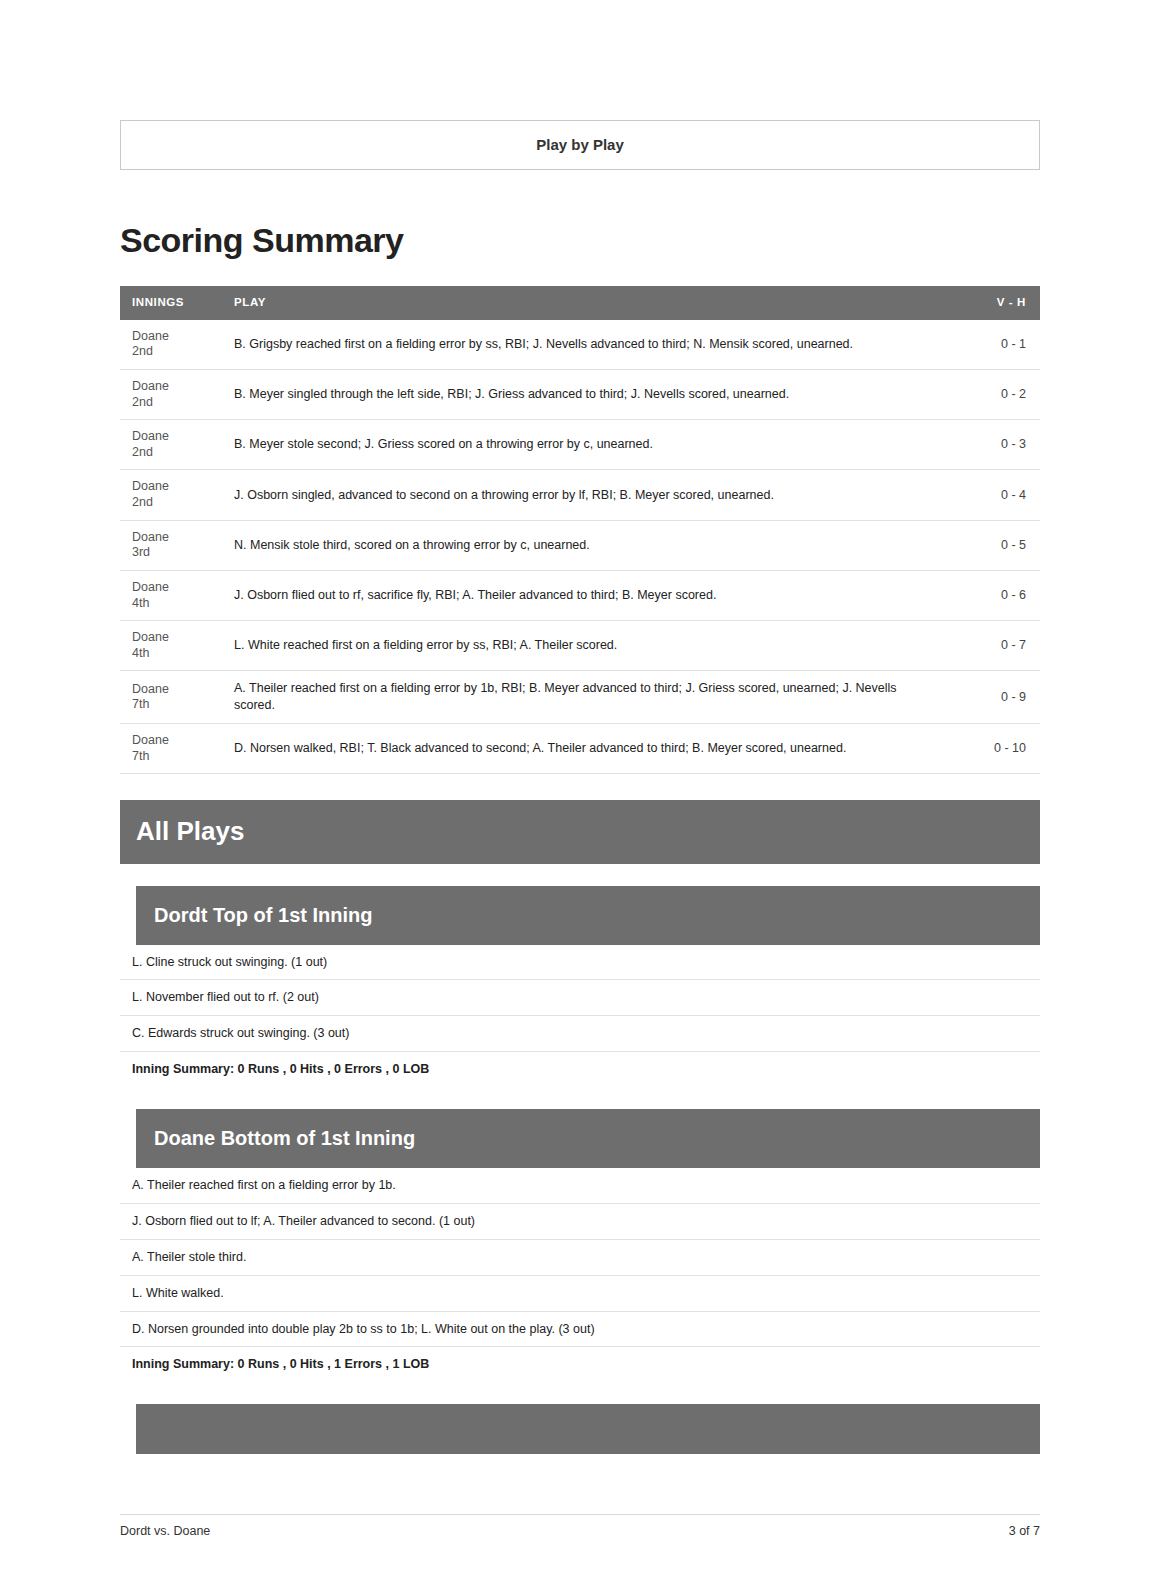Play by Play
Scoring Summary
| INNINGS | PLAY | V - H |
| --- | --- | --- |
| Doane 2nd | B. Grigsby reached first on a fielding error by ss, RBI; J. Nevells advanced to third; N. Mensik scored, unearned. | 0 - 1 |
| Doane 2nd | B. Meyer singled through the left side, RBI; J. Griess advanced to third; J. Nevells scored, unearned. | 0 - 2 |
| Doane 2nd | B. Meyer stole second; J. Griess scored on a throwing error by c, unearned. | 0 - 3 |
| Doane 2nd | J. Osborn singled, advanced to second on a throwing error by lf, RBI; B. Meyer scored, unearned. | 0 - 4 |
| Doane 3rd | N. Mensik stole third, scored on a throwing error by c, unearned. | 0 - 5 |
| Doane 4th | J. Osborn flied out to rf, sacrifice fly, RBI; A. Theiler advanced to third; B. Meyer scored. | 0 - 6 |
| Doane 4th | L. White reached first on a fielding error by ss, RBI; A. Theiler scored. | 0 - 7 |
| Doane 7th | A. Theiler reached first on a fielding error by 1b, RBI; B. Meyer advanced to third; J. Griess scored, unearned; J. Nevells scored. | 0 - 9 |
| Doane 7th | D. Norsen walked, RBI; T. Black advanced to second; A. Theiler advanced to third; B. Meyer scored, unearned. | 0 - 10 |
All Plays
Dordt Top of 1st Inning
L. Cline struck out swinging. (1 out)
L. November flied out to rf. (2 out)
C. Edwards struck out swinging. (3 out)
Inning Summary: 0 Runs , 0 Hits , 0 Errors , 0 LOB
Doane Bottom of 1st Inning
A. Theiler reached first on a fielding error by 1b.
J. Osborn flied out to lf; A. Theiler advanced to second. (1 out)
A. Theiler stole third.
L. White walked.
D. Norsen grounded into double play 2b to ss to 1b; L. White out on the play. (3 out)
Inning Summary: 0 Runs , 0 Hits , 1 Errors , 1 LOB
Dordt vs. Doane 3 of 7